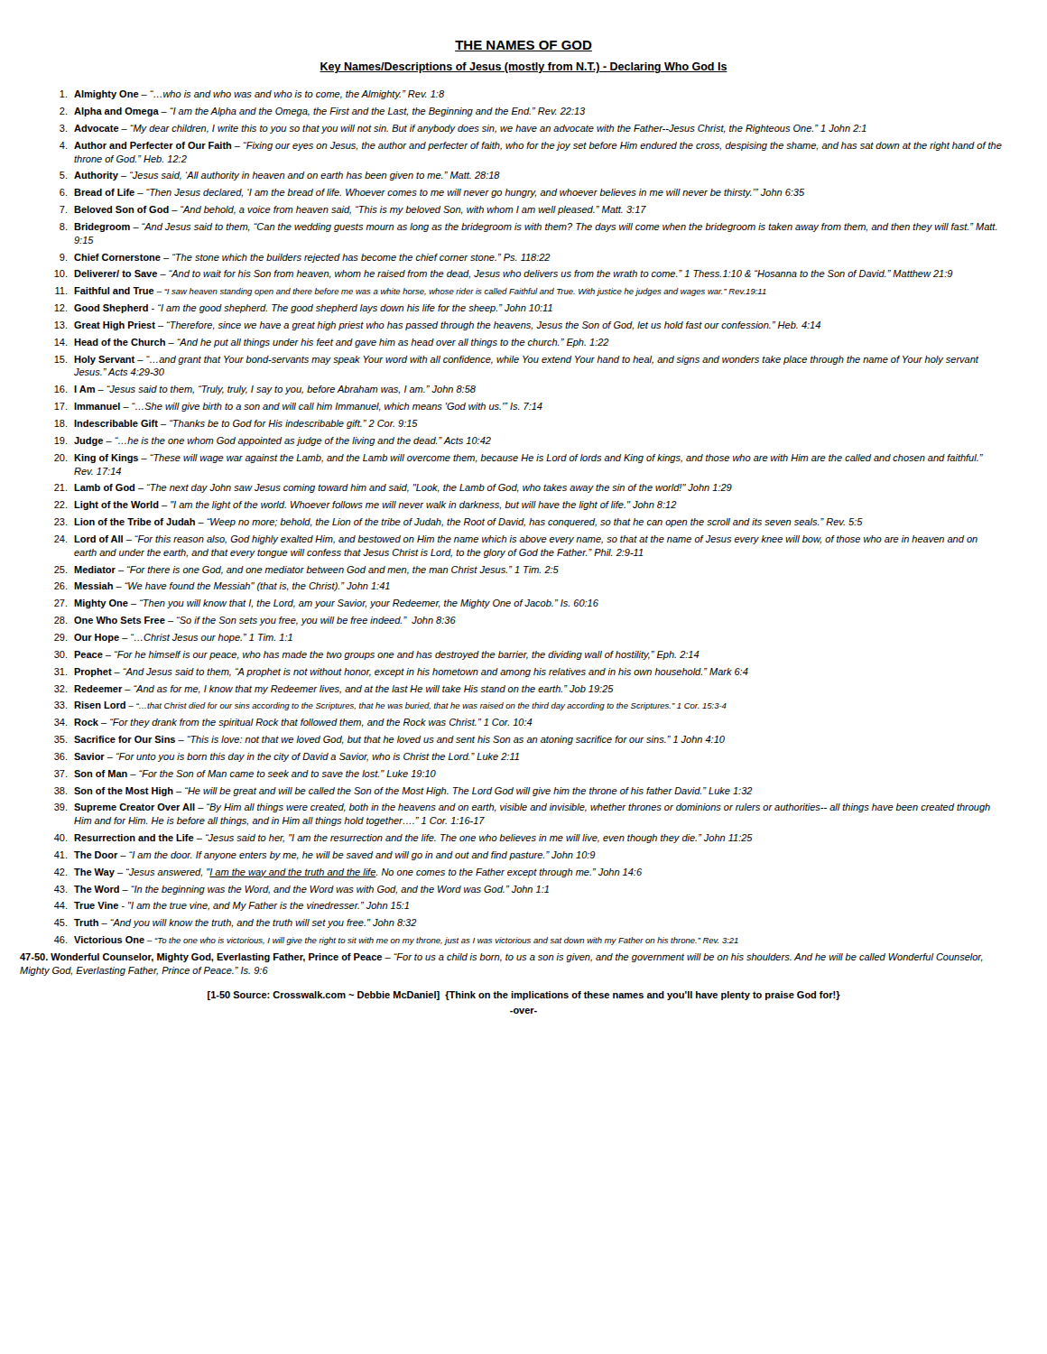THE NAMES OF GOD
Key Names/Descriptions of Jesus (mostly from N.T.) - Declaring Who God Is
Almighty One – “…who is and who was and who is to come, the Almighty.” Rev. 1:8
Alpha and Omega – “I am the Alpha and the Omega, the First and the Last, the Beginning and the End.” Rev. 22:13
Advocate – “My dear children, I write this to you so that you will not sin. But if anybody does sin, we have an advocate with the Father--Jesus Christ, the Righteous One.” 1 John 2:1
Author and Perfecter of Our Faith – “Fixing our eyes on Jesus, the author and perfecter of faith, who for the joy set before Him endured the cross, despising the shame, and has sat down at the right hand of the throne of God.” Heb. 12:2
Authority – “Jesus said, ‘All authority in heaven and on earth has been given to me.” Matt. 28:18
Bread of Life – “Then Jesus declared, ‘I am the bread of life. Whoever comes to me will never go hungry, and whoever believes in me will never be thirsty.’” John 6:35
Beloved Son of God – “And behold, a voice from heaven said, “This is my beloved Son, with whom I am well pleased.” Matt. 3:17
Bridegroom – “And Jesus said to them, “Can the wedding guests mourn as long as the bridegroom is with them? The days will come when the bridegroom is taken away from them, and then they will fast.” Matt. 9:15
Chief Cornerstone – “The stone which the builders rejected has become the chief corner stone.” Ps. 118:22
Deliverer/ to Save – “And to wait for his Son from heaven, whom he raised from the dead, Jesus who delivers us from the wrath to come.” 1 Thess.1:10 & “Hosanna to the Son of David.” Matthew 21:9
Faithful and True – “I saw heaven standing open and there before me was a white horse, whose rider is called Faithful and True. With justice he judges and wages war.” Rev.19:11
Good Shepherd - “I am the good shepherd. The good shepherd lays down his life for the sheep.” John 10:11
Great High Priest – “Therefore, since we have a great high priest who has passed through the heavens, Jesus the Son of God, let us hold fast our confession.” Heb. 4:14
Head of the Church – “And he put all things under his feet and gave him as head over all things to the church.” Eph. 1:22
Holy Servant – “…and grant that Your bond-servants may speak Your word with all confidence, while You extend Your hand to heal, and signs and wonders take place through the name of Your holy servant Jesus.” Acts 4:29-30
I Am – “Jesus said to them, “Truly, truly, I say to you, before Abraham was, I am.” John 8:58
Immanuel – “…She will give birth to a son and will call him Immanuel, which means 'God with us.'” Is. 7:14
Indescribable Gift – “Thanks be to God for His indescribable gift.” 2 Cor. 9:15
Judge – “…he is the one whom God appointed as judge of the living and the dead.” Acts 10:42
King of Kings – “These will wage war against the Lamb, and the Lamb will overcome them, because He is Lord of lords and King of kings, and those who are with Him are the called and chosen and faithful.” Rev. 17:14
Lamb of God – “The next day John saw Jesus coming toward him and said, "Look, the Lamb of God, who takes away the sin of the world!" John 1:29
Light of the World – "I am the light of the world. Whoever follows me will never walk in darkness, but will have the light of life." John 8:12
Lion of the Tribe of Judah – “Weep no more; behold, the Lion of the tribe of Judah, the Root of David, has conquered, so that he can open the scroll and its seven seals.” Rev. 5:5
Lord of All – “For this reason also, God highly exalted Him, and bestowed on Him the name which is above every name, so that at the name of Jesus every knee will bow, of those who are in heaven and on earth and under the earth, and that every tongue will confess that Jesus Christ is Lord, to the glory of God the Father.” Phil. 2:9-11
Mediator – “For there is one God, and one mediator between God and men, the man Christ Jesus.” 1 Tim. 2:5
Messiah – “We have found the Messiah" (that is, the Christ).” John 1:41
Mighty One – “Then you will know that I, the Lord, am your Savior, your Redeemer, the Mighty One of Jacob.” Is. 60:16
One Who Sets Free – “So if the Son sets you free, you will be free indeed.” John 8:36
Our Hope – “…Christ Jesus our hope.” 1 Tim. 1:1
Peace – “For he himself is our peace, who has made the two groups one and has destroyed the barrier, the dividing wall of hostility,” Eph. 2:14
Prophet – “And Jesus said to them, “A prophet is not without honor, except in his hometown and among his relatives and in his own household.” Mark 6:4
Redeemer – “And as for me, I know that my Redeemer lives, and at the last He will take His stand on the earth.” Job 19:25
Risen Lord – “…that Christ died for our sins according to the Scriptures, that he was buried, that he was raised on the third day according to the Scriptures.” 1 Cor. 15:3-4
Rock – “For they drank from the spiritual Rock that followed them, and the Rock was Christ.” 1 Cor. 10:4
Sacrifice for Our Sins – “This is love: not that we loved God, but that he loved us and sent his Son as an atoning sacrifice for our sins.” 1 John 4:10
Savior – “For unto you is born this day in the city of David a Savior, who is Christ the Lord.” Luke 2:11
Son of Man – “For the Son of Man came to seek and to save the lost." Luke 19:10
Son of the Most High – “He will be great and will be called the Son of the Most High. The Lord God will give him the throne of his father David.” Luke 1:32
Supreme Creator Over All – “By Him all things were created, both in the heavens and on earth, visible and invisible, whether thrones or dominions or rulers or authorities-- all things have been created through Him and for Him. He is before all things, and in Him all things hold together….” 1 Cor. 1:16-17
Resurrection and the Life – “Jesus said to her, "I am the resurrection and the life. The one who believes in me will live, even though they die.” John 11:25
The Door – “I am the door. If anyone enters by me, he will be saved and will go in and out and find pasture.” John 10:9
The Way – “Jesus answered, "I am the way and the truth and the life. No one comes to the Father except through me.” John 14:6
The Word – “In the beginning was the Word, and the Word was with God, and the Word was God.” John 1:1
True Vine - "I am the true vine, and My Father is the vinedresser.” John 15:1
Truth – “And you will know the truth, and the truth will set you free." John 8:32
Victorious One – “To the one who is victorious, I will give the right to sit with me on my throne, just as I was victorious and sat down with my Father on his throne.” Rev. 3:21
47-50. Wonderful Counselor, Mighty God, Everlasting Father, Prince of Peace – “For to us a child is born, to us a son is given, and the government will be on his shoulders. And he will be called Wonderful Counselor, Mighty God, Everlasting Father, Prince of Peace.” Is. 9:6
[1-50 Source: Crosswalk.com ~ Debbie McDaniel] {Think on the implications of these names and you'll have plenty to praise God for!}
-over-